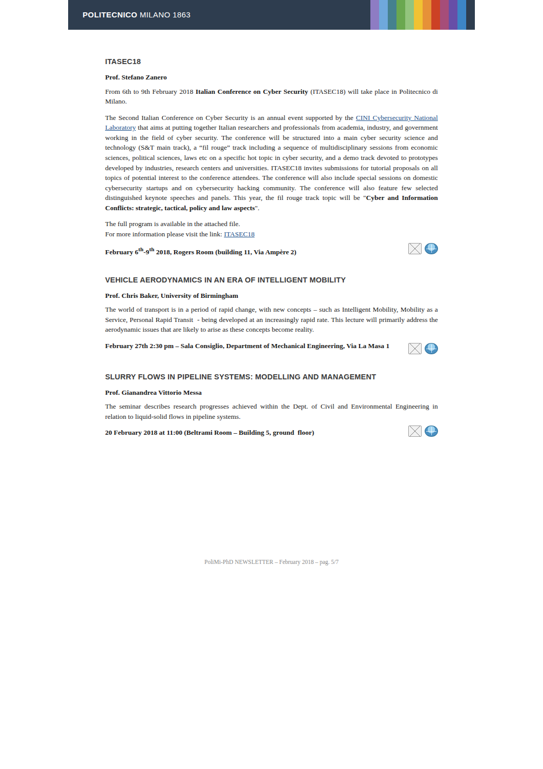POLITECNICO MILANO 1863
ITASEC18
Prof. Stefano Zanero
From 6th to 9th February 2018 Italian Conference on Cyber Security (ITASEC18) will take place in Politecnico di Milano.
The Second Italian Conference on Cyber Security is an annual event supported by the CINI Cybersecurity National Laboratory that aims at putting together Italian researchers and professionals from academia, industry, and government working in the field of cyber security. The conference will be structured into a main cyber security science and technology (S&T main track), a “fil rouge” track including a sequence of multidisciplinary sessions from economic sciences, political sciences, laws etc on a specific hot topic in cyber security, and a demo track devoted to prototypes developed by industries, research centers and universities. ITASEC18 invites submissions for tutorial proposals on all topics of potential interest to the conference attendees. The conference will also include special sessions on domestic cybersecurity startups and on cybersecurity hacking community. The conference will also feature few selected distinguished keynote speeches and panels. This year, the fil rouge track topic will be "Cyber and Information Conflicts: strategic, tactical, policy and law aspects".
The full program is available in the attached file.
For more information please visit the link: ITASEC18
February 6th-9th 2018, Rogers Room (building 11, Via Ampère 2)
Vehicle aerodynamics in an era of intelligent mobility
Prof. Chris Baker, University of Birmingham
The world of transport is in a period of rapid change, with new concepts – such as Intelligent Mobility, Mobility as a Service, Personal Rapid Transit - being developed at an increasingly rapid rate. This lecture will primarily address the aerodynamic issues that are likely to arise as these concepts become reality.
February 27th 2:30 pm – Sala Consiglio, Department of Mechanical Engineering, Via La Masa 1
Slurry flows in pipeline systems: modelling and management
Prof. Gianandrea Vittorio Messa
The seminar describes research progresses achieved within the Dept. of Civil and Environmental Engineering in relation to liquid-solid flows in pipeline systems.
20 February 2018 at 11:00 (Beltrami Room – Building 5, ground floor)
PoliMi-PhD NEWSLETTER – February 2018 – pag. 5/7